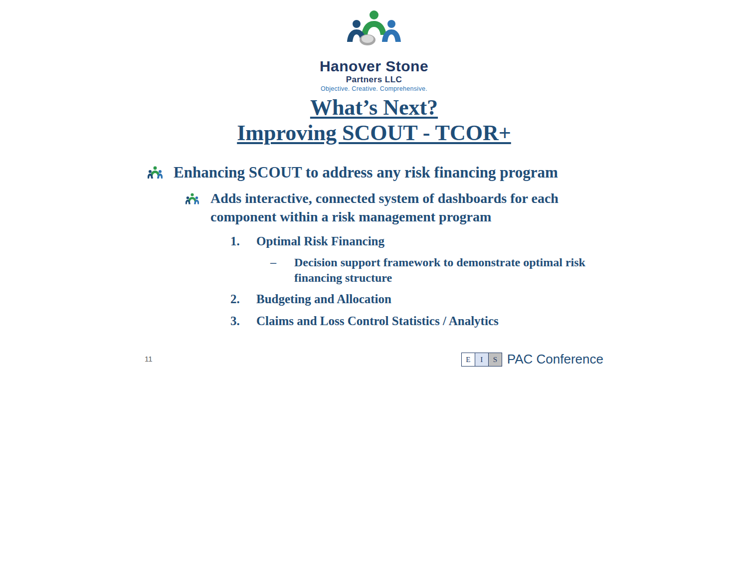Hanover Stone
Partners LLC
Objective. Creative. Comprehensive.
What’s Next? Improving SCOUT - TCOR+
Enhancing SCOUT to address any risk financing program
Adds interactive, connected system of dashboards for each component within a risk management program
Optimal Risk Financing
Decision support framework to demonstrate optimal risk financing structure
Budgeting and Allocation
Claims and Loss Control Statistics / Analytics
11
EIS
PAC Conference